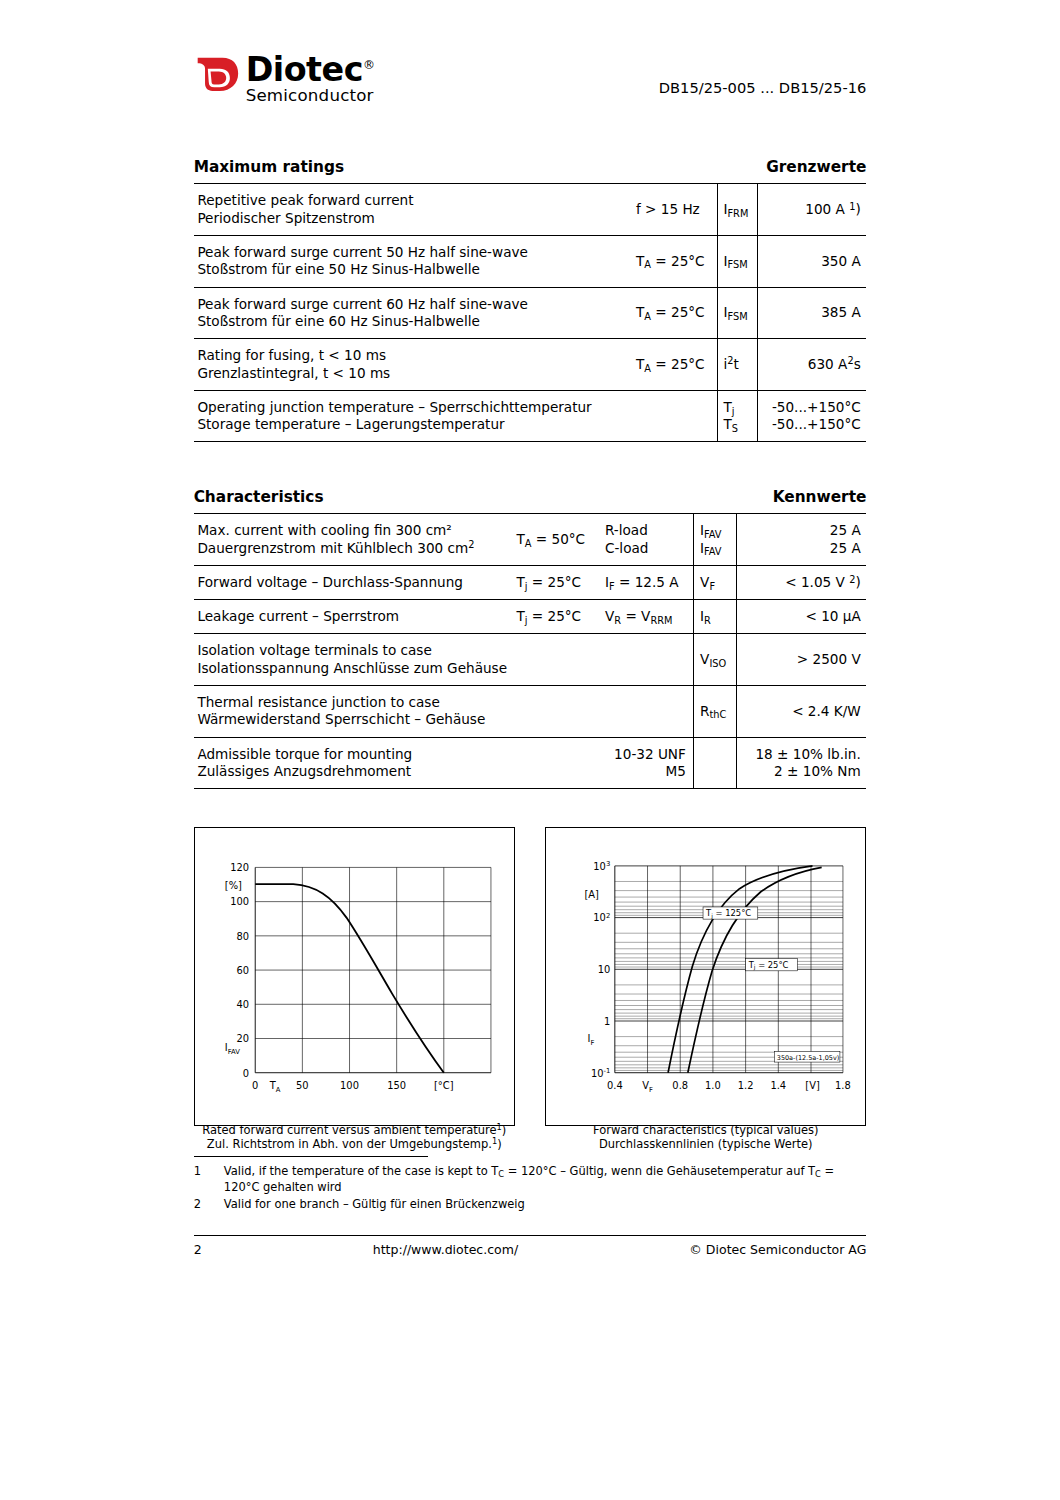Diotec®
Semiconductor
DB15/25-005 ... DB15/25-16
Maximum ratings Grenzwerte
| Repetitive peak forward current Periodischer Spitzenstrom | f > 15 Hz | I FRM | 100 A 1 ) |
| Peak forward surge current 50 Hz half sine-wave Stoßstrom für eine 50 Hz Sinus-Halbwelle | T A = 25°C | I FSM | 350 A |
| Peak forward surge current 60 Hz half sine-wave Stoßstrom für eine 60 Hz Sinus-Halbwelle | T A = 25°C | I FSM | 385 A |
| Rating for fusing, t < 10 ms Grenzlastintegral, t < 10 ms | T A = 25°C | i 2 t | 630 A 2 s |
| Operating junction temperature – Sperrschichttemperatur Storage temperature – Lagerungstemperatur | | T j T S | -50...+150°C -50...+150°C |
Characteristics Kennwerte
| Max. current with cooling fin 300 cm² Dauergrenzstrom mit Kühlblech 300 cm 2 | T A = 50°C | R-load C-load | I FAV I FAV | 25 A 25 A |
| Forward voltage – Durchlass-Spannung | T j = 25°C | I F = 12.5 A | V F | < 1.05 V 2 ) |
| Leakage current – Sperrstrom | T j = 25°C | V R = V RRM | I R | < 10 µA |
| Isolation voltage terminals to case Isolationsspannung Anschlüsse zum Gehäuse | V ISO | > 2500 V |
| Thermal resistance junction to case Wärmewiderstand Sperrschicht – Gehäuse | R thC | < 2.4 K/W |
| Admissible torque for mounting Zulässiges Anzugsdrehmoment | 10-32 UNF M5 | | 18 ± 10% lb.in. 2 ± 10% Nm |
120 100 80 60 40 20 0 [%] IFAV 0 50 100 150 TA [°C]
Rated forward current versus ambient temperature1)
Zul. Richtstrom in Abh. von der Umgebungstemp.1)
Tj = 125°C Tj = 25°C 350a-(12.5a-1,05v) 103 102 10 1 10-1 [A] IF 0.4 0.8 1.0 1.2 1.4 1.8 VF [V]
Forward characteristics (typical values)
Durchlasskennlinien (typische Werte)
1
Valid, if the temperature of the case is kept to TC = 120°C – Gültig, wenn die Gehäusetemperatur auf TC = 120°C gehalten wird
2
Valid for one branch – Gültig für einen Brückenzweig
2
http://www.diotec.com/
© Diotec Semiconductor AG